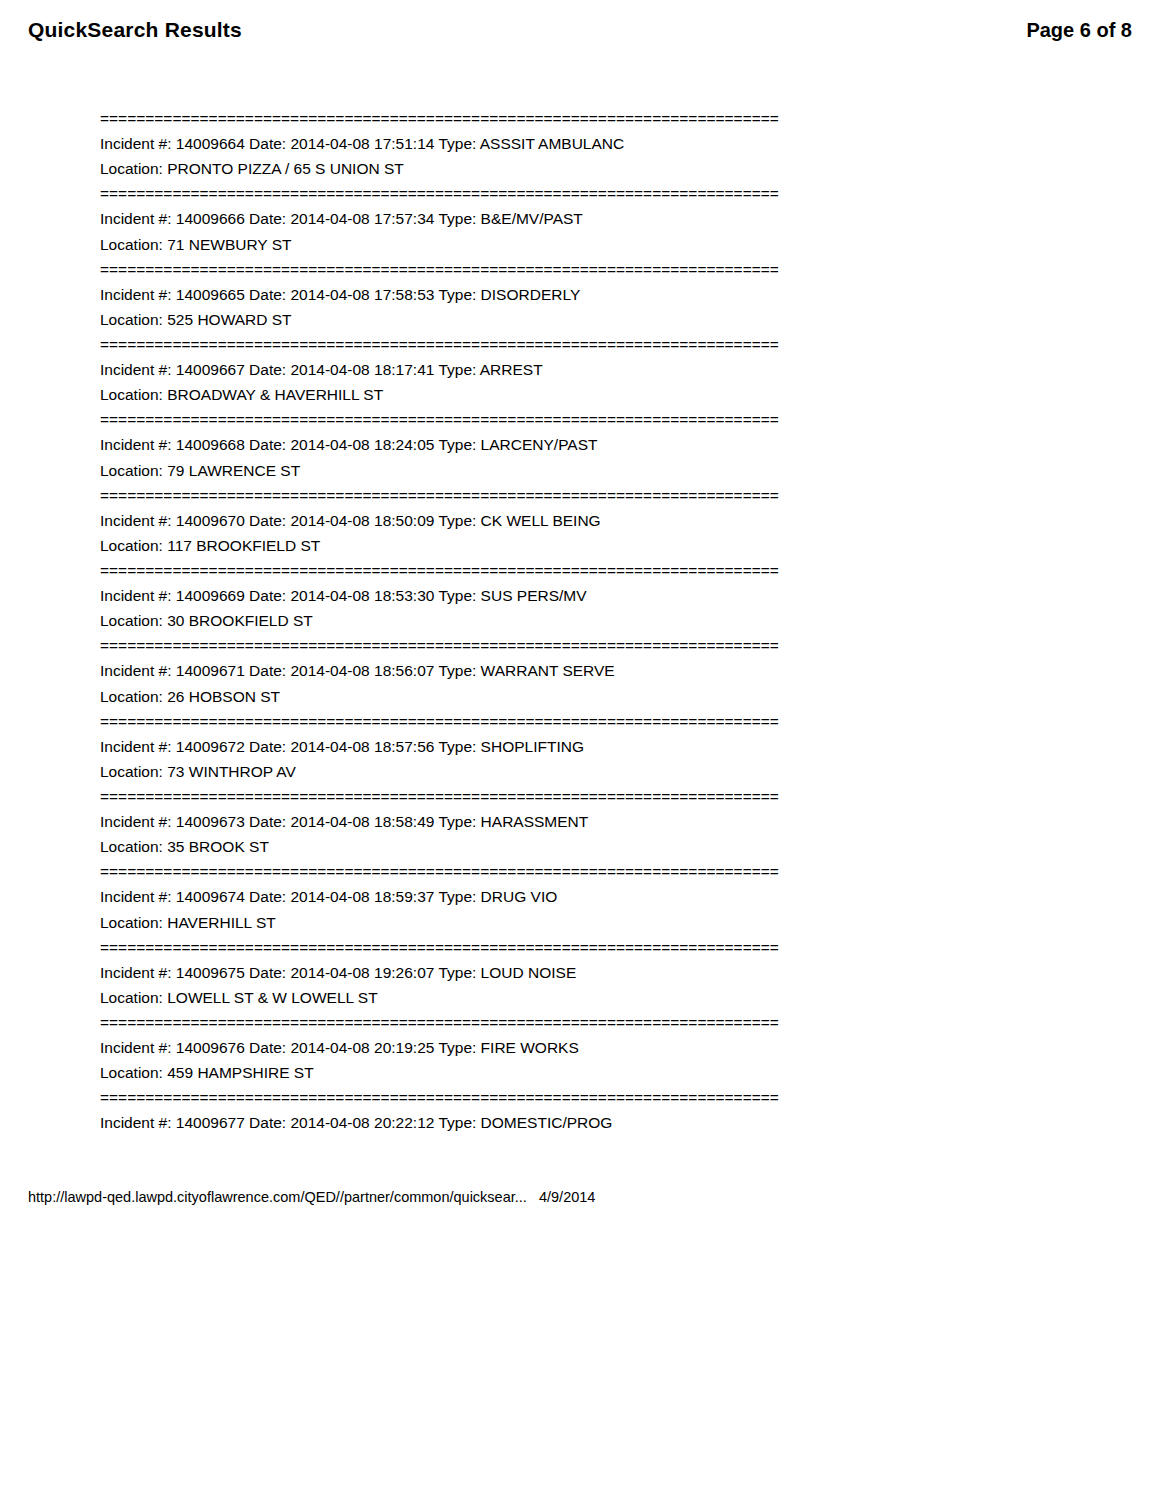QuickSearch Results
Page 6 of 8
=========================================================================== Incident #: 14009664 Date: 2014-04-08 17:51:14 Type: ASSSIT AMBULANC Location: PRONTO PIZZA / 65 S UNION ST =========================================================================== Incident #: 14009666 Date: 2014-04-08 17:57:34 Type: B&E/MV/PAST Location: 71 NEWBURY ST =========================================================================== Incident #: 14009665 Date: 2014-04-08 17:58:53 Type: DISORDERLY Location: 525 HOWARD ST =========================================================================== Incident #: 14009667 Date: 2014-04-08 18:17:41 Type: ARREST Location: BROADWAY & HAVERHILL ST =========================================================================== Incident #: 14009668 Date: 2014-04-08 18:24:05 Type: LARCENY/PAST Location: 79 LAWRENCE ST =========================================================================== Incident #: 14009670 Date: 2014-04-08 18:50:09 Type: CK WELL BEING Location: 117 BROOKFIELD ST =========================================================================== Incident #: 14009669 Date: 2014-04-08 18:53:30 Type: SUS PERS/MV Location: 30 BROOKFIELD ST =========================================================================== Incident #: 14009671 Date: 2014-04-08 18:56:07 Type: WARRANT SERVE Location: 26 HOBSON ST =========================================================================== Incident #: 14009672 Date: 2014-04-08 18:57:56 Type: SHOPLIFTING Location: 73 WINTHROP AV =========================================================================== Incident #: 14009673 Date: 2014-04-08 18:58:49 Type: HARASSMENT Location: 35 BROOK ST =========================================================================== Incident #: 14009674 Date: 2014-04-08 18:59:37 Type: DRUG VIO Location: HAVERHILL ST =========================================================================== Incident #: 14009675 Date: 2014-04-08 19:26:07 Type: LOUD NOISE Location: LOWELL ST & W LOWELL ST =========================================================================== Incident #: 14009676 Date: 2014-04-08 20:19:25 Type: FIRE WORKS Location: 459 HAMPSHIRE ST =========================================================================== Incident #: 14009677 Date: 2014-04-08 20:22:12 Type: DOMESTIC/PROG
http://lawpd-qed.lawpd.cityoflawrence.com/QED//partner/common/quicksear... 4/9/2014